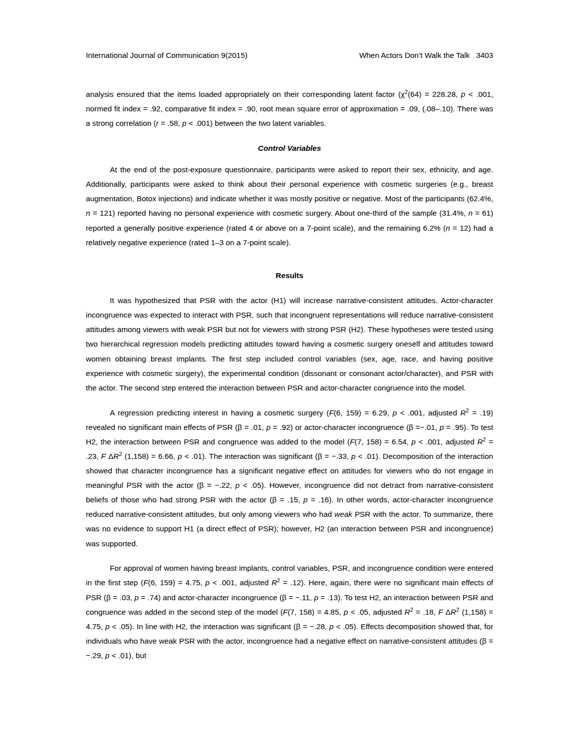International Journal of Communication 9(2015) When Actors Don’t Walk the Talk 3403
analysis ensured that the items loaded appropriately on their corresponding latent factor (χ2(64) = 228.28, p < .001, normed fit index = .92, comparative fit index = .90, root mean square error of approximation = .09, (.08–.10). There was a strong correlation (r = .58, p < .001) between the two latent variables.
Control Variables
At the end of the post-exposure questionnaire, participants were asked to report their sex, ethnicity, and age. Additionally, participants were asked to think about their personal experience with cosmetic surgeries (e.g., breast augmentation, Botox injections) and indicate whether it was mostly positive or negative. Most of the participants (62.4%, n = 121) reported having no personal experience with cosmetic surgery. About one-third of the sample (31.4%, n = 61) reported a generally positive experience (rated 4 or above on a 7-point scale), and the remaining 6.2% (n = 12) had a relatively negative experience (rated 1–3 on a 7-point scale).
Results
It was hypothesized that PSR with the actor (H1) will increase narrative-consistent attitudes. Actor-character incongruence was expected to interact with PSR, such that incongruent representations will reduce narrative-consistent attitudes among viewers with weak PSR but not for viewers with strong PSR (H2). These hypotheses were tested using two hierarchical regression models predicting attitudes toward having a cosmetic surgery oneself and attitudes toward women obtaining breast implants. The first step included control variables (sex, age, race, and having positive experience with cosmetic surgery), the experimental condition (dissonant or consonant actor/character), and PSR with the actor. The second step entered the interaction between PSR and actor-character congruence into the model.
A regression predicting interest in having a cosmetic surgery (F(6, 159) = 6.29, p < .001, adjusted R2 = .19) revealed no significant main effects of PSR (β = .01, p = .92) or actor-character incongruence (β =−.01, p = .95). To test H2, the interaction between PSR and congruence was added to the model (F(7, 158) = 6.54, p < .001, adjusted R2 = .23, F ΔR2 (1,158) = 6.66, p < .01). The interaction was significant (β = −.33, p < .01). Decomposition of the interaction showed that character incongruence has a significant negative effect on attitudes for viewers who do not engage in meaningful PSR with the actor (β = −.22, p < .05). However, incongruence did not detract from narrative-consistent beliefs of those who had strong PSR with the actor (β = .15, p = .16). In other words, actor-character incongruence reduced narrative-consistent attitudes, but only among viewers who had weak PSR with the actor. To summarize, there was no evidence to support H1 (a direct effect of PSR); however, H2 (an interaction between PSR and incongruence) was supported.
For approval of women having breast implants, control variables, PSR, and incongruence condition were entered in the first step (F(6, 159) = 4.75, p < .001, adjusted R2 = .12). Here, again, there were no significant main effects of PSR (β = .03, p = .74) and actor-character incongruence (β = −.11, p = .13). To test H2, an interaction between PSR and congruence was added in the second step of the model (F(7, 158) = 4.85, p < .05, adjusted R2 = .18, F ΔR2 (1,158) = 4.75, p < .05). In line with H2, the interaction was significant (β = −.28, p < .05). Effects decomposition showed that, for individuals who have weak PSR with the actor, incongruence had a negative effect on narrative-consistent attitudes (β = −.29, p < .01), but